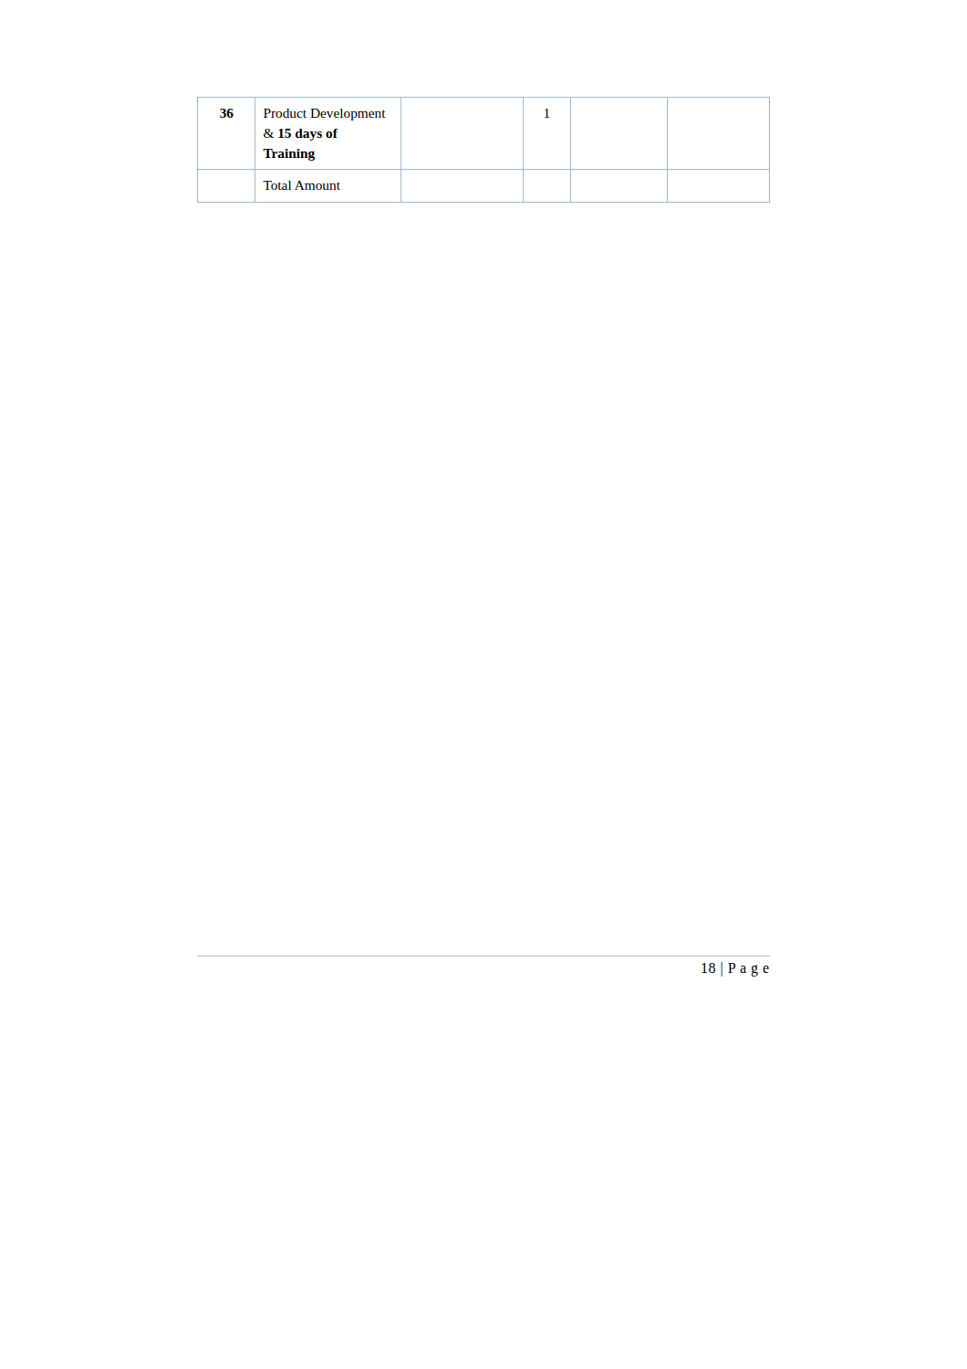| 36 | Product Development & 15 days of Training | | 1 | | |
| | Total Amount | | | | |
18 | P a g e